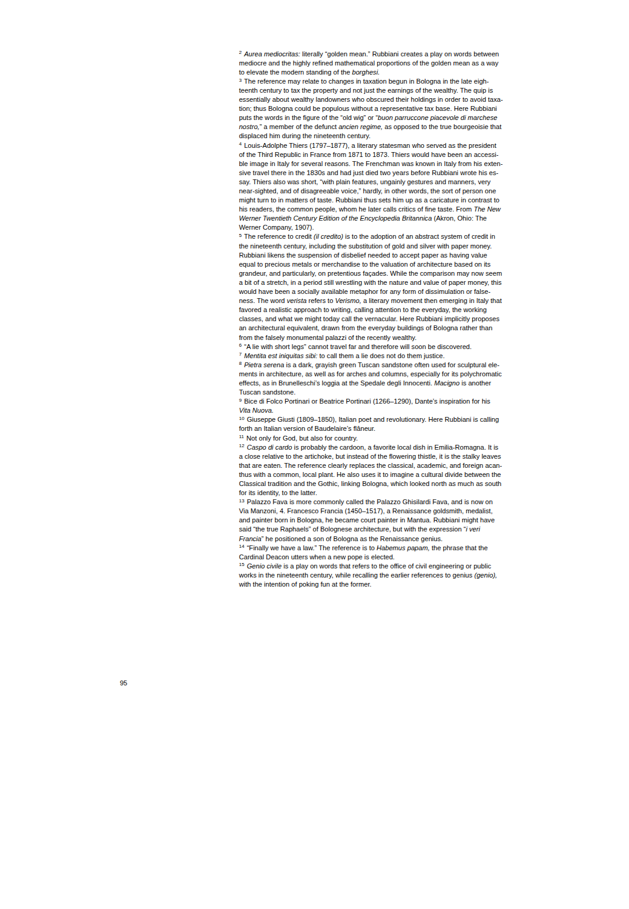2 Aurea mediocritas: literally “golden mean.” Rubbiani creates a play on words between mediocre and the highly refined mathematical proportions of the golden mean as a way to elevate the modern standing of the borghesi.
3 The reference may relate to changes in taxation begun in Bologna in the late eighteenth century to tax the property and not just the earnings of the wealthy. The quip is essentially about wealthy landowners who obscured their holdings in order to avoid taxation; thus Bologna could be populous without a representative tax base. Here Rubbiani puts the words in the figure of the “old wig” or “buon parruccone piacevole di marchese nostro,” a member of the defunct ancien regime, as opposed to the true bourgeoisie that displaced him during the nineteenth century.
4 Louis-Adolphe Thiers (1797–1877), a literary statesman who served as the president of the Third Republic in France from 1871 to 1873. Thiers would have been an accessible image in Italy for several reasons. The Frenchman was known in Italy from his extensive travel there in the 1830s and had just died two years before Rubbiani wrote his essay. Thiers also was short, “with plain features, ungainly gestures and manners, very near-sighted, and of disagreeable voice,” hardly, in other words, the sort of person one might turn to in matters of taste. Rubbiani thus sets him up as a caricature in contrast to his readers, the common people, whom he later calls critics of fine taste. From The New Werner Twentieth Century Edition of the Encyclopedia Britannica (Akron, Ohio: The Werner Company, 1907).
5 The reference to credit (il credito) is to the adoption of an abstract system of credit in the nineteenth century, including the substitution of gold and silver with paper money. Rubbiani likens the suspension of disbelief needed to accept paper as having value equal to precious metals or merchandise to the valuation of architecture based on its grandeur, and particularly, on pretentious façades. While the comparison may now seem a bit of a stretch, in a period still wrestling with the nature and value of paper money, this would have been a socially available metaphor for any form of dissimulation or falseness. The word verista refers to Verismo, a literary movement then emerging in Italy that favored a realistic approach to writing, calling attention to the everyday, the working classes, and what we might today call the vernacular. Here Rubbiani implicitly proposes an architectural equivalent, drawn from the everyday buildings of Bologna rather than from the falsely monumental palazzi of the recently wealthy.
6 “A lie with short legs” cannot travel far and therefore will soon be discovered.
7 Mentita est iniquitas sibi: to call them a lie does not do them justice.
8 Pietra serena is a dark, grayish green Tuscan sandstone often used for sculptural elements in architecture, as well as for arches and columns, especially for its polychromatic effects, as in Brunelleschi’s loggia at the Spedale degli Innocenti. Macigno is another Tuscan sandstone.
9 Bice di Folco Portinari or Beatrice Portinari (1266–1290), Dante’s inspiration for his Vita Nuova.
10 Giuseppe Giusti (1809–1850), Italian poet and revolutionary. Here Rubbiani is calling forth an Italian version of Baudelaire’s flâneur.
11 Not only for God, but also for country.
12 Caspo di cardo is probably the cardoon, a favorite local dish in Emilia-Romagna. It is a close relative to the artichoke, but instead of the flowering thistle, it is the stalky leaves that are eaten. The reference clearly replaces the classical, academic, and foreign acanthus with a common, local plant. He also uses it to imagine a cultural divide between the Classical tradition and the Gothic, linking Bologna, which looked north as much as south for its identity, to the latter.
13 Palazzo Fava is more commonly called the Palazzo Ghisilardi Fava, and is now on Via Manzoni, 4. Francesco Francia (1450–1517), a Renaissance goldsmith, medalist, and painter born in Bologna, he became court painter in Mantua. Rubbiani might have said “the true Raphaels” of Bolognese architecture, but with the expression “i veri Francia” he positioned a son of Bologna as the Renaissance genius.
14 “Finally we have a law.” The reference is to Habemus papam, the phrase that the Cardinal Deacon utters when a new pope is elected.
15 Genio civile is a play on words that refers to the office of civil engineering or public works in the nineteenth century, while recalling the earlier references to genius (genio), with the intention of poking fun at the former.
95